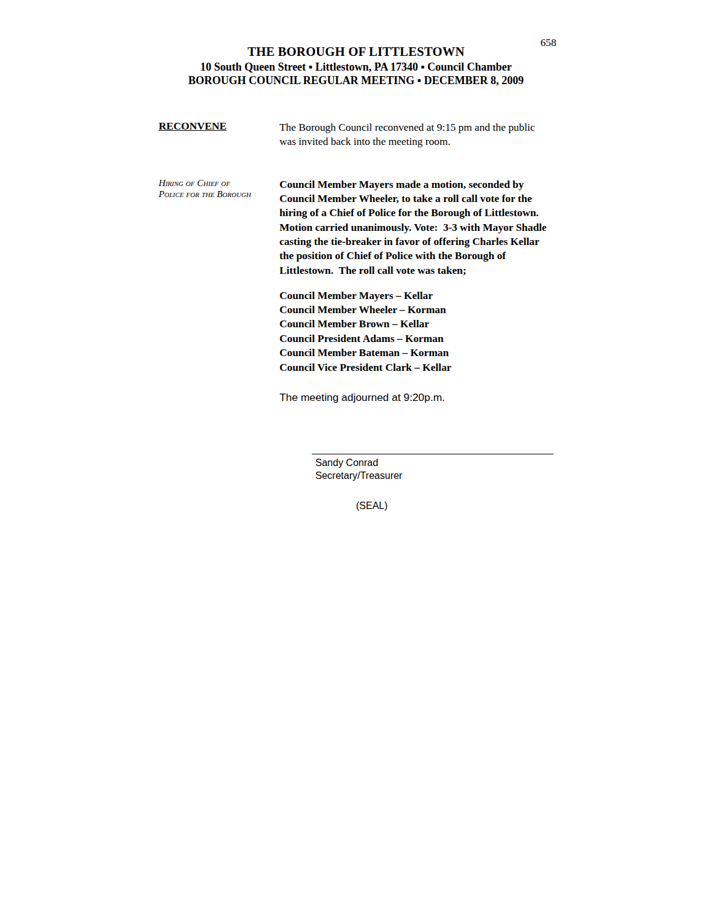658
THE BOROUGH OF LITTLESTOWN
10 South Queen Street ▪ Littlestown, PA 17340 ▪ Council Chamber
BOROUGH COUNCIL REGULAR MEETING ▪ DECEMBER 8, 2009
| RECONVENE | The Borough Council reconvened at 9:15 pm and the public was invited back into the meeting room. |
| Hiring of Chief of Police for the Borough | Council Member Mayers made a motion, seconded by Council Member Wheeler, to take a roll call vote for the hiring of a Chief of Police for the Borough of Littlestown. Motion carried unanimously. Vote: 3-3 with Mayor Shadle casting the tie-breaker in favor of offering Charles Kellar the position of Chief of Police with the Borough of Littlestown. The roll call vote was taken; Council Member Mayers – Kellar Council Member Wheeler – Korman Council Member Brown – Kellar Council President Adams – Korman Council Member Bateman – Korman Council Vice President Clark – Kellar The meeting adjourned at 9:20p.m. Sandy Conrad Secretary/Treasurer (SEAL) |